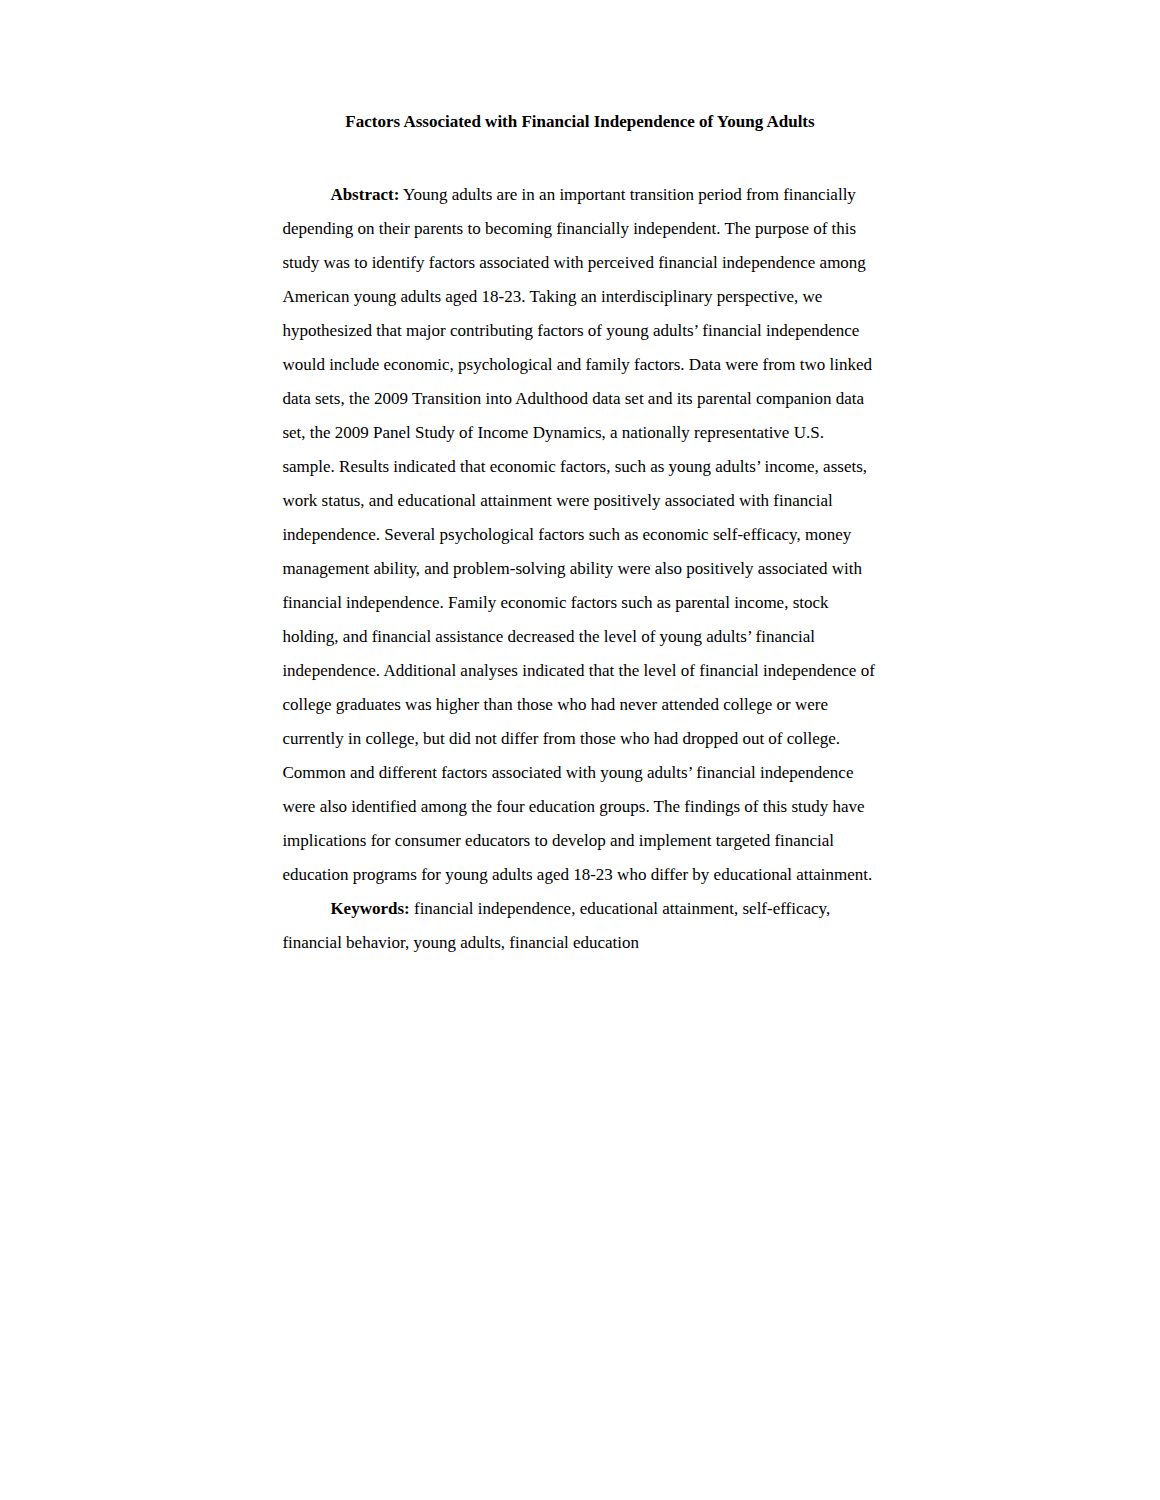Factors Associated with Financial Independence of Young Adults
Abstract: Young adults are in an important transition period from financially depending on their parents to becoming financially independent. The purpose of this study was to identify factors associated with perceived financial independence among American young adults aged 18-23. Taking an interdisciplinary perspective, we hypothesized that major contributing factors of young adults’ financial independence would include economic, psychological and family factors. Data were from two linked data sets, the 2009 Transition into Adulthood data set and its parental companion data set, the 2009 Panel Study of Income Dynamics, a nationally representative U.S. sample. Results indicated that economic factors, such as young adults’ income, assets, work status, and educational attainment were positively associated with financial independence. Several psychological factors such as economic self-efficacy, money management ability, and problem-solving ability were also positively associated with financial independence. Family economic factors such as parental income, stock holding, and financial assistance decreased the level of young adults’ financial independence. Additional analyses indicated that the level of financial independence of college graduates was higher than those who had never attended college or were currently in college, but did not differ from those who had dropped out of college. Common and different factors associated with young adults’ financial independence were also identified among the four education groups. The findings of this study have implications for consumer educators to develop and implement targeted financial education programs for young adults aged 18-23 who differ by educational attainment.
Keywords: financial independence, educational attainment, self-efficacy, financial behavior, young adults, financial education